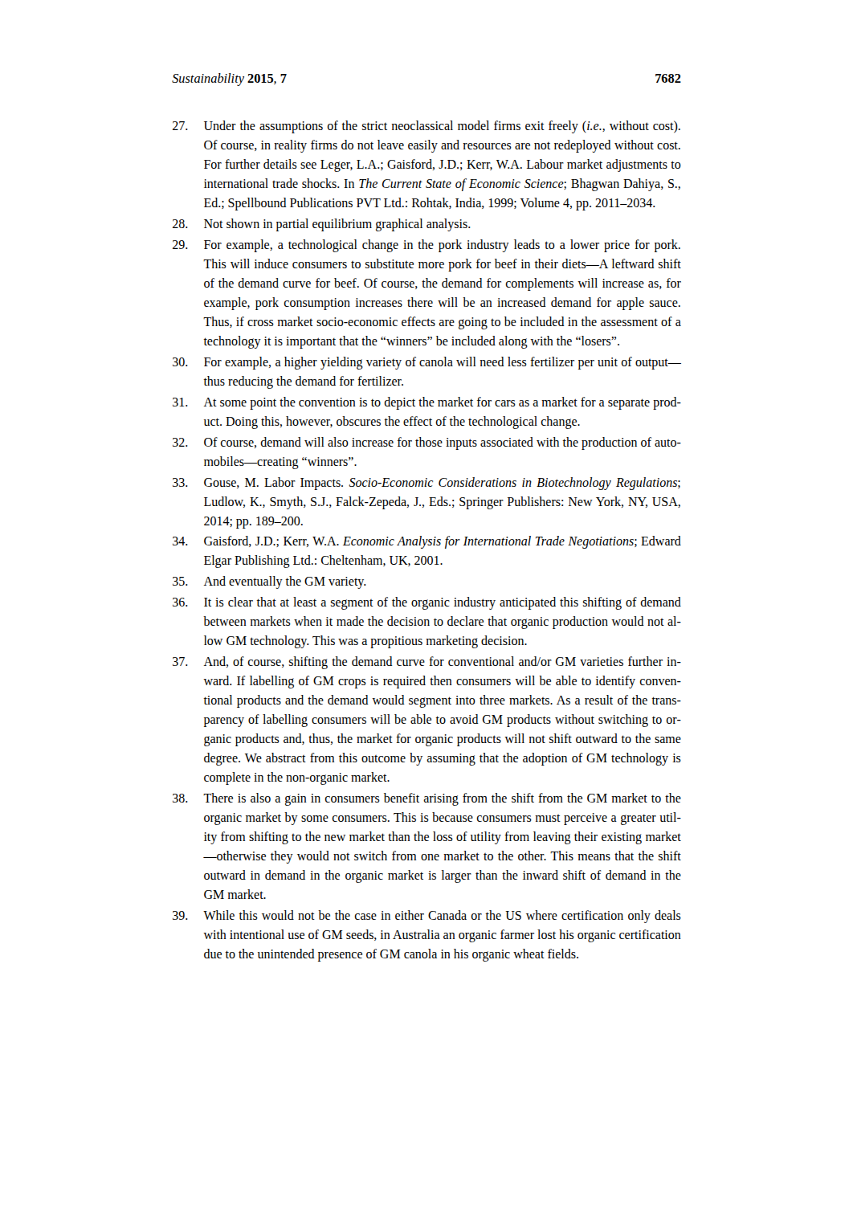Sustainability 2015, 7
7682
27. Under the assumptions of the strict neoclassical model firms exit freely (i.e., without cost). Of course, in reality firms do not leave easily and resources are not redeployed without cost. For further details see Leger, L.A.; Gaisford, J.D.; Kerr, W.A. Labour market adjustments to international trade shocks. In The Current State of Economic Science; Bhagwan Dahiya, S., Ed.; Spellbound Publications PVT Ltd.: Rohtak, India, 1999; Volume 4, pp. 2011–2034.
28. Not shown in partial equilibrium graphical analysis.
29. For example, a technological change in the pork industry leads to a lower price for pork. This will induce consumers to substitute more pork for beef in their diets—A leftward shift of the demand curve for beef. Of course, the demand for complements will increase as, for example, pork consumption increases there will be an increased demand for apple sauce. Thus, if cross market socio-economic effects are going to be included in the assessment of a technology it is important that the “winners” be included along with the “losers”.
30. For example, a higher yielding variety of canola will need less fertilizer per unit of output—thus reducing the demand for fertilizer.
31. At some point the convention is to depict the market for cars as a market for a separate product. Doing this, however, obscures the effect of the technological change.
32. Of course, demand will also increase for those inputs associated with the production of automobiles—creating “winners”.
33. Gouse, M. Labor Impacts. Socio-Economic Considerations in Biotechnology Regulations; Ludlow, K., Smyth, S.J., Falck-Zepeda, J., Eds.; Springer Publishers: New York, NY, USA, 2014; pp. 189–200.
34. Gaisford, J.D.; Kerr, W.A. Economic Analysis for International Trade Negotiations; Edward Elgar Publishing Ltd.: Cheltenham, UK, 2001.
35. And eventually the GM variety.
36. It is clear that at least a segment of the organic industry anticipated this shifting of demand between markets when it made the decision to declare that organic production would not allow GM technology. This was a propitious marketing decision.
37. And, of course, shifting the demand curve for conventional and/or GM varieties further inward. If labelling of GM crops is required then consumers will be able to identify conventional products and the demand would segment into three markets. As a result of the transparency of labelling consumers will be able to avoid GM products without switching to organic products and, thus, the market for organic products will not shift outward to the same degree. We abstract from this outcome by assuming that the adoption of GM technology is complete in the non-organic market.
38. There is also a gain in consumers benefit arising from the shift from the GM market to the organic market by some consumers. This is because consumers must perceive a greater utility from shifting to the new market than the loss of utility from leaving their existing market—otherwise they would not switch from one market to the other. This means that the shift outward in demand in the organic market is larger than the inward shift of demand in the GM market.
39. While this would not be the case in either Canada or the US where certification only deals with intentional use of GM seeds, in Australia an organic farmer lost his organic certification due to the unintended presence of GM canola in his organic wheat fields.